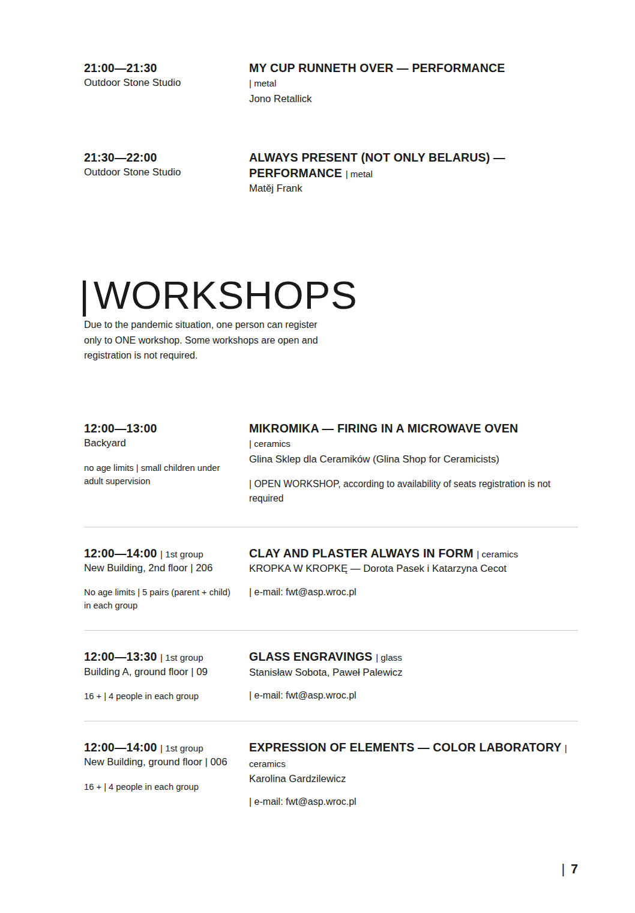21:00—21:30
Outdoor Stone Studio
My cup runneth over — performance
| metal
Jono Retallick
21:30—22:00
Outdoor Stone Studio
Always present (not only Belarus) —
performance | metal
Matěj Frank
|Workshops
Due to the pandemic situation, one person can register only to ONE workshop. Some workshops are open and registration is not required.
12:00—13:00
Backyard
no age limits | small children under adult supervision
Mikromika — firing in a microwave oven
| ceramics
Glina Sklep dla Ceramików (Glina Shop for Ceramicists)
| OPEN WORKSHOP, according to availability of seats registration is not required
12:00—14:00 | 1st group
New Building, 2nd floor | 206
No age limits | 5 pairs (parent + child) in each group
Clay and plaster always in form | ceramics
KROPKA W KROPKĘ — Dorota Pasek i Katarzyna Cecot
| e-mail: fwt@asp.wroc.pl
12:00—13:30 | 1st group
Building A, ground floor | 09
16 + | 4 people in each group
Glass engravings | glass
Stanisław Sobota, Paweł Palewicz
| e-mail: fwt@asp.wroc.pl
12:00—14:00 | 1st group
New Building, ground floor | 006
16 + | 4 people in each group
Expression of elements — color laboratory | ceramics
Karolina Gardzilewicz
| e-mail: fwt@asp.wroc.pl
| 7